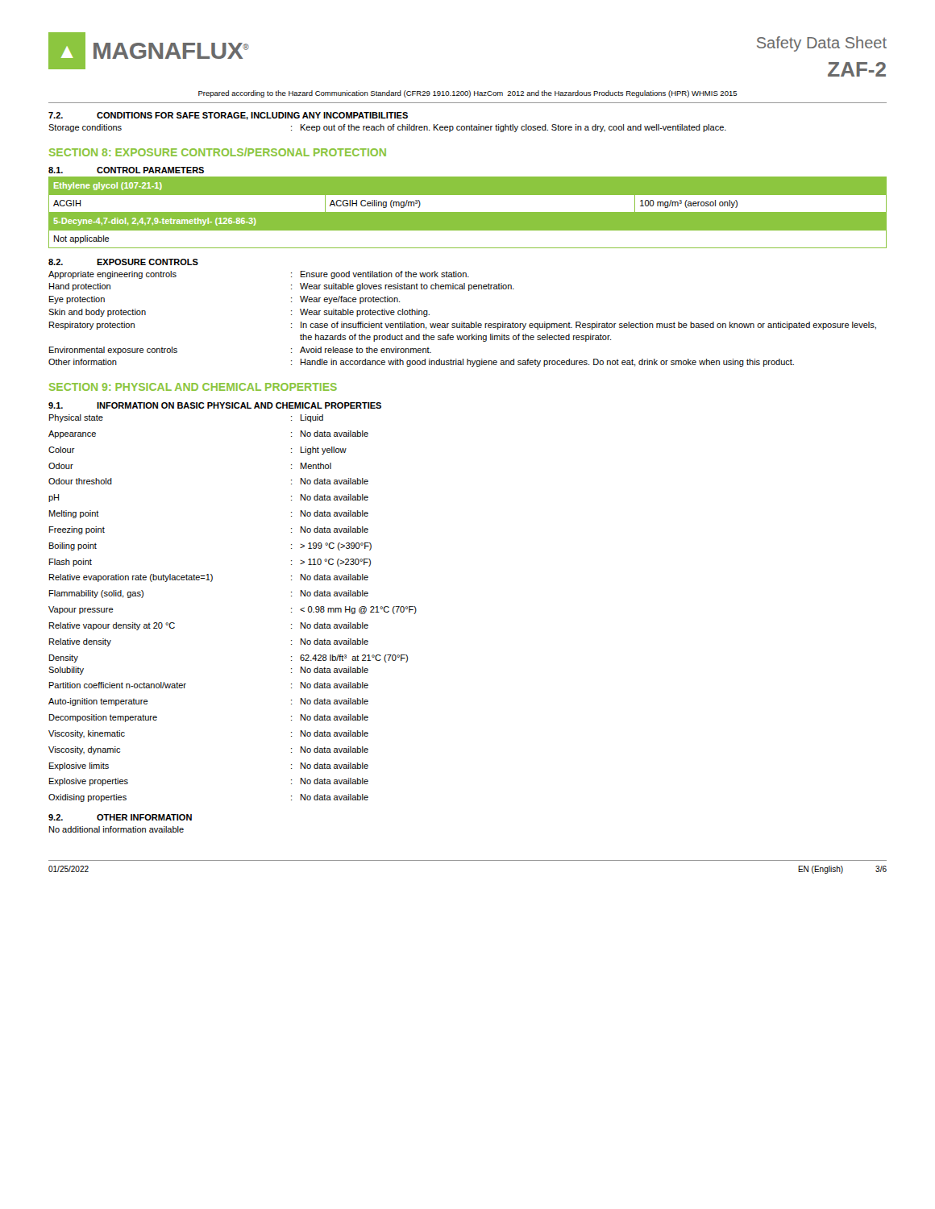▲
MAGNAFLUX®
Safety Data Sheet
ZAF-2
Prepared according to the Hazard Communication Standard (CFR29 1910.1200) HazCom 2012 and the Hazardous Products Regulations (HPR) WHMIS 2015
7.2. CONDITIONS FOR SAFE STORAGE, INCLUDING ANY INCOMPATIBILITIES
Storage conditions
:
Keep out of the reach of children. Keep container tightly closed. Store in a dry, cool and well-ventilated place.
SECTION 8: EXPOSURE CONTROLS/PERSONAL PROTECTION
8.1. CONTROL PARAMETERS
| Ethylene glycol (107-21-1) |
| ACGIH | ACGIH Ceiling (mg/m³) | 100 mg/m³ (aerosol only) |
| 5-Decyne-4,7-diol, 2,4,7,9-tetramethyl- (126-86-3) |
| Not applicable |
8.2. EXPOSURE CONTROLS
Appropriate engineering controls
:
Ensure good ventilation of the work station.
Hand protection
:
Wear suitable gloves resistant to chemical penetration.
Eye protection
:
Wear eye/face protection.
Skin and body protection
:
Wear suitable protective clothing.
Respiratory protection
:
In case of insufficient ventilation, wear suitable respiratory equipment. Respirator selection must be based on known or anticipated exposure levels, the hazards of the product and the safe working limits of the selected respirator.
Environmental exposure controls
:
Avoid release to the environment.
Other information
:
Handle in accordance with good industrial hygiene and safety procedures. Do not eat, drink or smoke when using this product.
SECTION 9: PHYSICAL AND CHEMICAL PROPERTIES
9.1. INFORMATION ON BASIC PHYSICAL AND CHEMICAL PROPERTIES
Physical state
:
Liquid
Appearance
:
No data available
Colour
:
Light yellow
Odour
:
Menthol
Odour threshold
:
No data available
pH
:
No data available
Melting point
:
No data available
Freezing point
:
No data available
Boiling point
:
> 199 °C (>390°F)
Flash point
:
> 110 °C (>230°F)
Relative evaporation rate (butylacetate=1)
:
No data available
Flammability (solid, gas)
:
No data available
Vapour pressure
:
< 0.98 mm Hg @ 21°C (70°F)
Relative vapour density at 20 °C
:
No data available
Relative density
:
No data available
Density
:
62.428 lb/ft³ at 21°C (70°F)
Solubility
:
No data available
Partition coefficient n-octanol/water
:
No data available
Auto-ignition temperature
:
No data available
Decomposition temperature
:
No data available
Viscosity, kinematic
:
No data available
Viscosity, dynamic
:
No data available
Explosive limits
:
No data available
Explosive properties
:
No data available
Oxidising properties
:
No data available
9.2. OTHER INFORMATION
No additional information available
01/25/2022
EN (English)
3/6